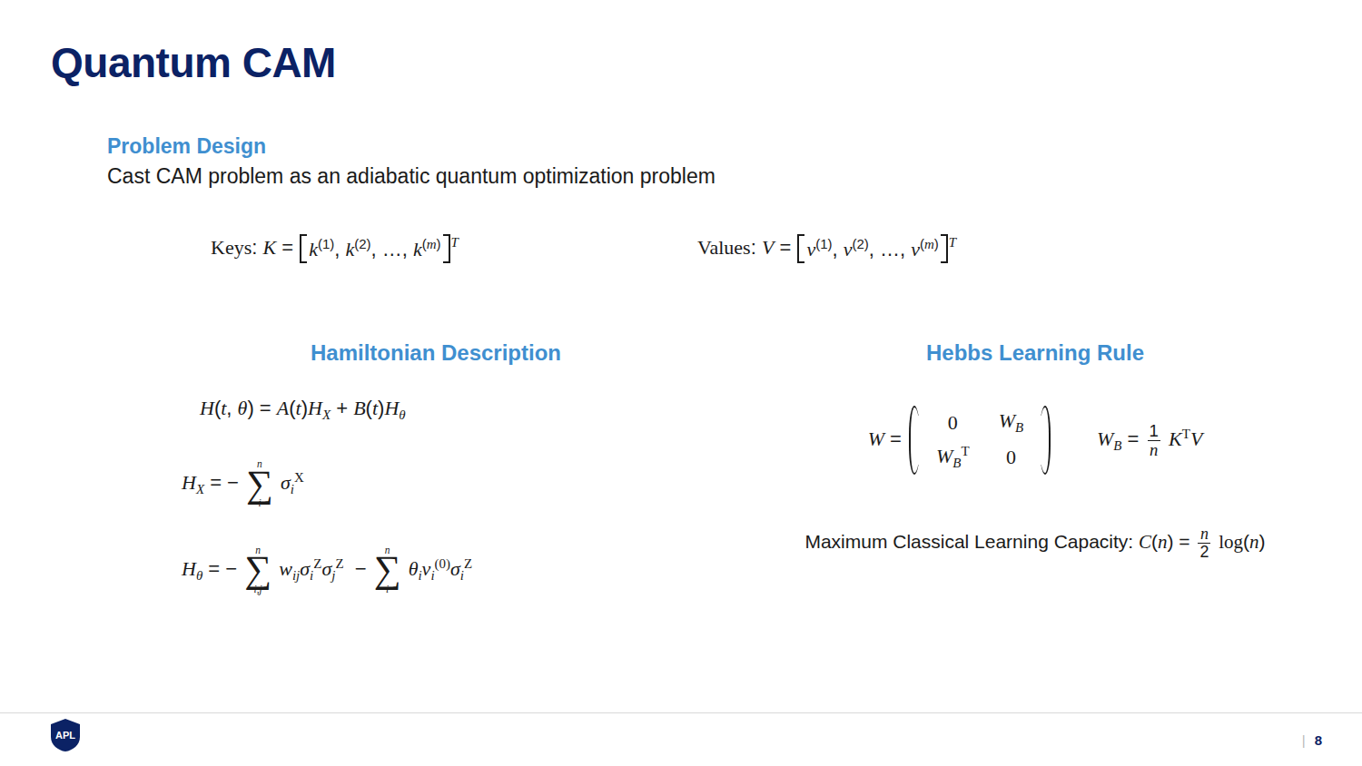Quantum CAM
Problem Design Cast CAM problem as an adiabatic quantum optimization problem
Keys: K = k(1), k(2), …, k(m)T
Values: V = v(1), v(2), …, v(m)T
Hamiltonian Description
H(t, θ) = A(t)HX + B(t)Hθ
HX = − n ∑ i σiX
Hθ = − n ∑ i,j wij σiZ σjZ − n ∑ i θi vi(0) σiZ
Hebbs Learning Rule
W =
| 0 | W B |
| W B T | 0 |
WB = 1 n KT V
Maximum Classical Learning Capacity: C(n) = n 2 log(n)
APL
|8